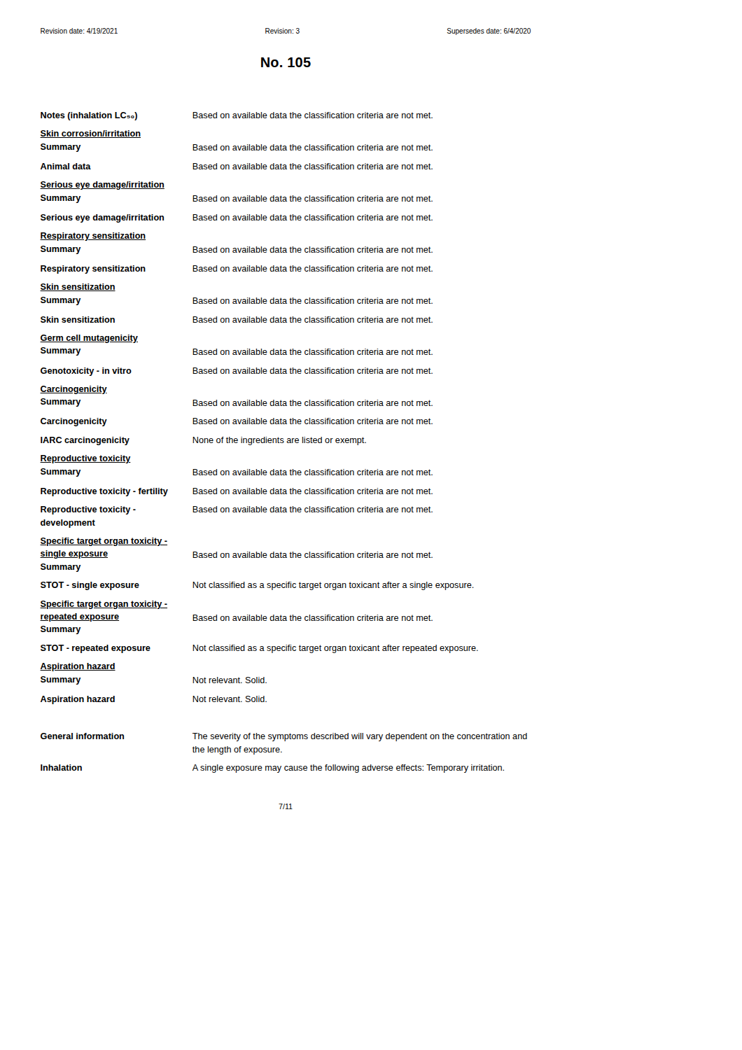Revision date: 4/19/2021 Revision: 3 Supersedes date: 6/4/2020
No. 105
| Notes (inhalation LC₅₀) | Based on available data the classification criteria are not met. |
| Skin corrosion/irritation Summary | Based on available data the classification criteria are not met. |
| Animal data | Based on available data the classification criteria are not met. |
| Serious eye damage/irritation Summary | Based on available data the classification criteria are not met. |
| Serious eye damage/irritation | Based on available data the classification criteria are not met. |
| Respiratory sensitization Summary | Based on available data the classification criteria are not met. |
| Respiratory sensitization | Based on available data the classification criteria are not met. |
| Skin sensitization Summary | Based on available data the classification criteria are not met. |
| Skin sensitization | Based on available data the classification criteria are not met. |
| Germ cell mutagenicity Summary | Based on available data the classification criteria are not met. |
| Genotoxicity - in vitro | Based on available data the classification criteria are not met. |
| Carcinogenicity Summary | Based on available data the classification criteria are not met. |
| Carcinogenicity | Based on available data the classification criteria are not met. |
| IARC carcinogenicity | None of the ingredients are listed or exempt. |
| Reproductive toxicity Summary | Based on available data the classification criteria are not met. |
| Reproductive toxicity - fertility | Based on available data the classification criteria are not met. |
| Reproductive toxicity - development | Based on available data the classification criteria are not met. |
| Specific target organ toxicity - single exposure Summary | Based on available data the classification criteria are not met. |
| STOT - single exposure | Not classified as a specific target organ toxicant after a single exposure. |
| Specific target organ toxicity - repeated exposure Summary | Based on available data the classification criteria are not met. |
| STOT - repeated exposure | Not classified as a specific target organ toxicant after repeated exposure. |
| Aspiration hazard Summary | Not relevant. Solid. |
| Aspiration hazard | Not relevant. Solid. |
| General information | The severity of the symptoms described will vary dependent on the concentration and the length of exposure. |
| Inhalation | A single exposure may cause the following adverse effects: Temporary irritation. |
7/11